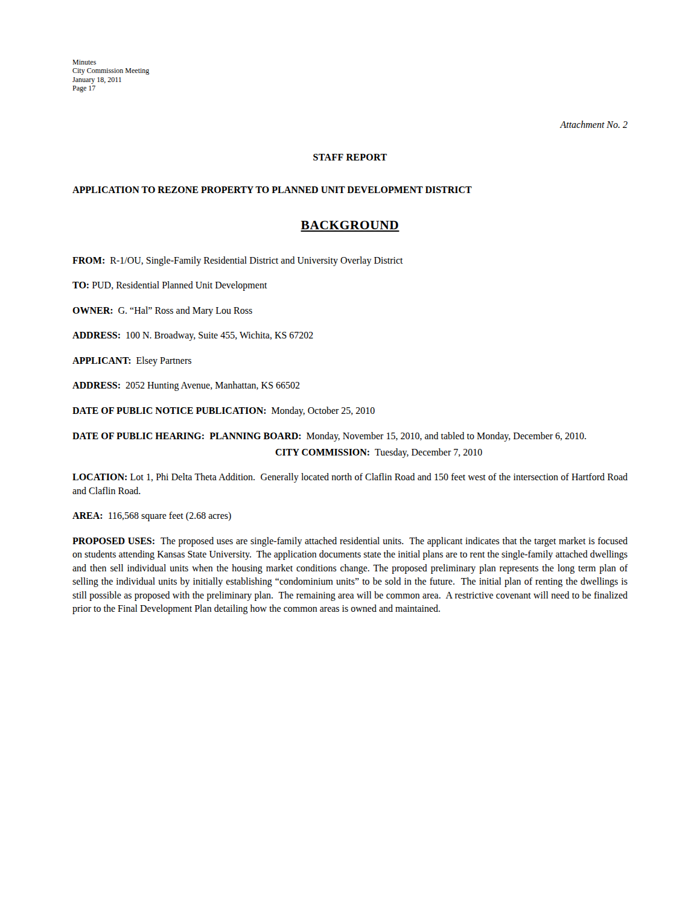Minutes
City Commission Meeting
January 18, 2011
Page 17
Attachment No. 2
STAFF REPORT
Application to Rezone Property to Planned Unit Development District
BACKGROUND
FROM: R-1/OU, Single-Family Residential District and University Overlay District
TO: PUD, Residential Planned Unit Development
OWNER: G. “Hal” Ross and Mary Lou Ross
ADDRESS: 100 N. Broadway, Suite 455, Wichita, KS 67202
APPLICANT: Elsey Partners
ADDRESS: 2052 Hunting Avenue, Manhattan, KS 66502
DATE OF PUBLIC NOTICE PUBLICATION: Monday, October 25, 2010
DATE OF PUBLIC HEARING: PLANNING BOARD: Monday, November 15, 2010, and tabled to Monday, December 6, 2010.
CITY COMMISSION: Tuesday, December 7, 2010
LOCATION: Lot 1, Phi Delta Theta Addition. Generally located north of Claflin Road and 150 feet west of the intersection of Hartford Road and Claflin Road.
AREA: 116,568 square feet (2.68 acres)
PROPOSED USES: The proposed uses are single-family attached residential units. The applicant indicates that the target market is focused on students attending Kansas State University. The application documents state the initial plans are to rent the single-family attached dwellings and then sell individual units when the housing market conditions change. The proposed preliminary plan represents the long term plan of selling the individual units by initially establishing “condominium units” to be sold in the future. The initial plan of renting the dwellings is still possible as proposed with the preliminary plan. The remaining area will be common area. A restrictive covenant will need to be finalized prior to the Final Development Plan detailing how the common areas is owned and maintained.